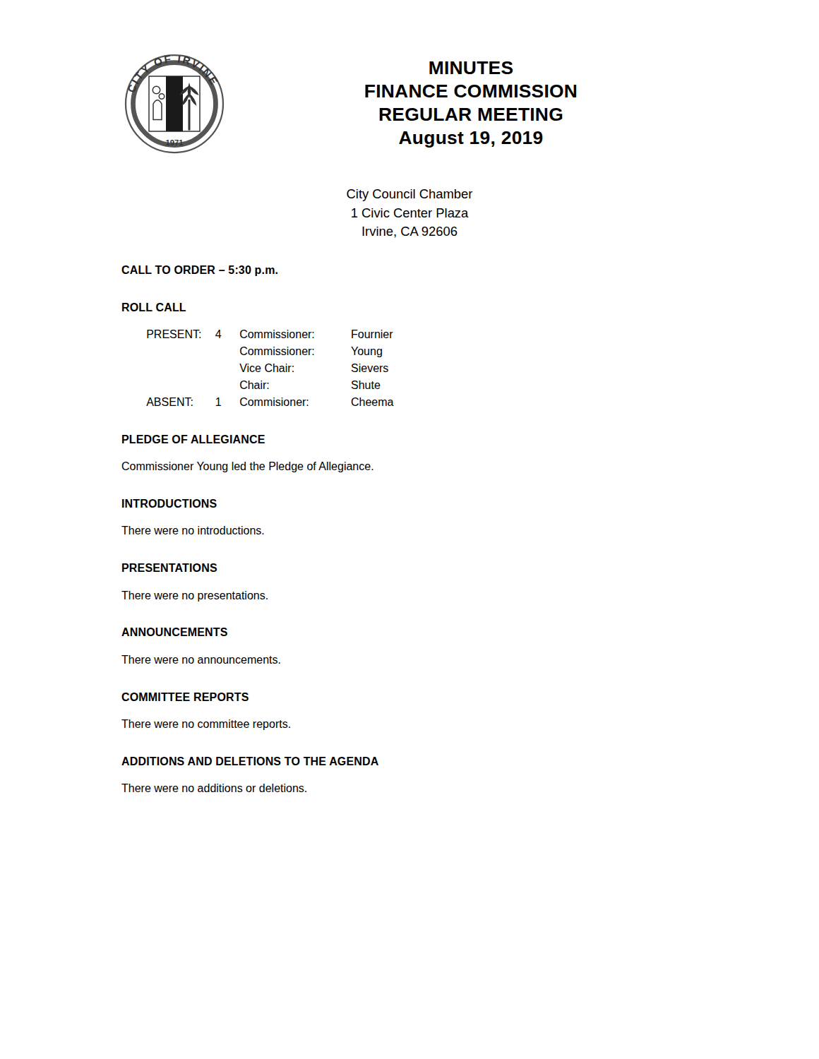CITY OF IRVINE 1971
MINUTES
FINANCE COMMISSION
REGULAR MEETING
August 19, 2019
City Council Chamber
1 Civic Center Plaza
Irvine, CA 92606
CALL TO ORDER – 5:30 p.m.
ROLL CALL
| PRESENT: | 4 | Commissioner: | Fournier |
| | | Commissioner: | Young |
| | | Vice Chair: | Sievers |
| | | Chair: | Shute |
| ABSENT: | 1 | Commisioner: | Cheema |
PLEDGE OF ALLEGIANCE
Commissioner Young led the Pledge of Allegiance.
INTRODUCTIONS
There were no introductions.
PRESENTATIONS
There were no presentations.
ANNOUNCEMENTS
There were no announcements.
COMMITTEE REPORTS
There were no committee reports.
ADDITIONS AND DELETIONS TO THE AGENDA
There were no additions or deletions.